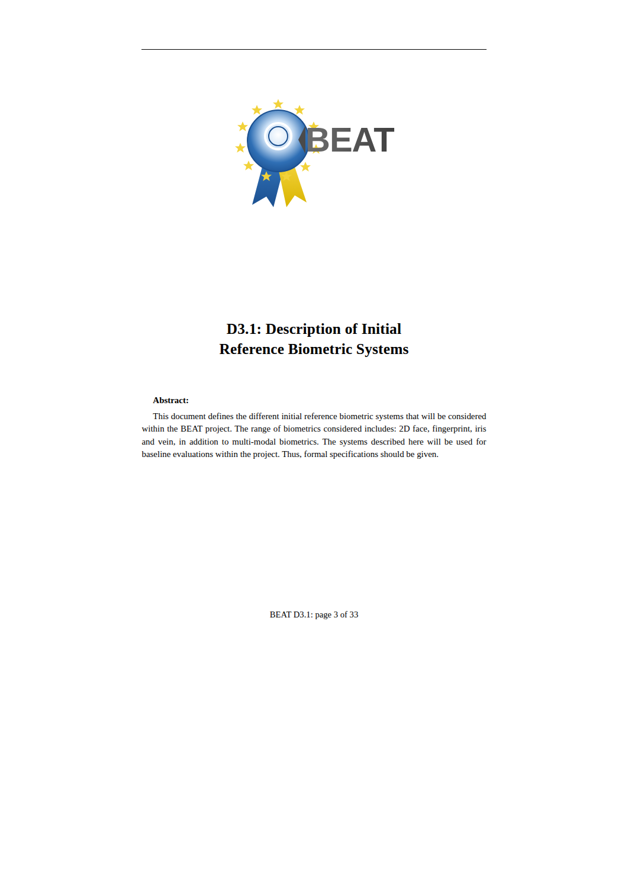BEAT
D3.1: Description of Initial
Reference Biometric Systems
Abstract:
This document defines the different initial reference biometric systems that will be considered within the BEAT project. The range of biometrics considered includes: 2D face, fingerprint, iris and vein, in addition to multi-modal biometrics. The systems described here will be used for baseline evaluations within the project. Thus, formal specifications should be given.
BEAT D3.1: page 3 of 33